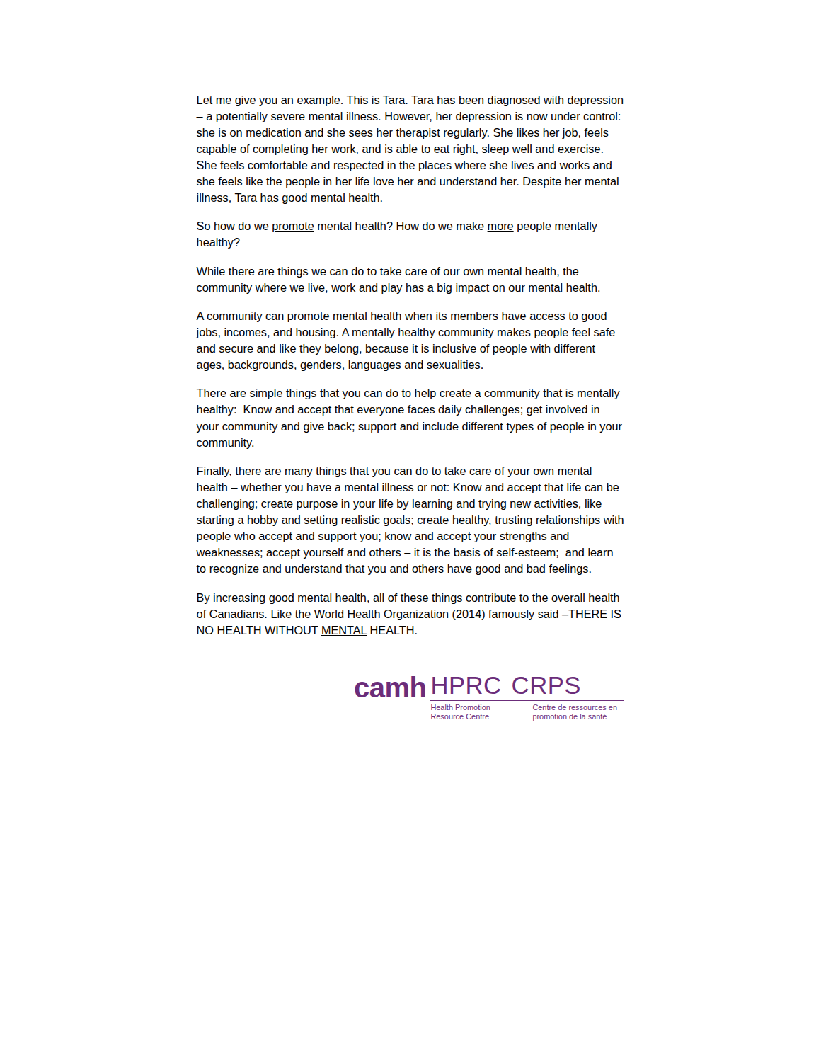Let me give you an example. This is Tara. Tara has been diagnosed with depression – a potentially severe mental illness. However, her depression is now under control: she is on medication and she sees her therapist regularly. She likes her job, feels capable of completing her work, and is able to eat right, sleep well and exercise. She feels comfortable and respected in the places where she lives and works and she feels like the people in her life love her and understand her. Despite her mental illness, Tara has good mental health.
So how do we promote mental health? How do we make more people mentally healthy?
While there are things we can do to take care of our own mental health, the community where we live, work and play has a big impact on our mental health.
A community can promote mental health when its members have access to good jobs, incomes, and housing. A mentally healthy community makes people feel safe and secure and like they belong, because it is inclusive of people with different ages, backgrounds, genders, languages and sexualities.
There are simple things that you can do to help create a community that is mentally healthy: Know and accept that everyone faces daily challenges; get involved in your community and give back; support and include different types of people in your community.
Finally, there are many things that you can do to take care of your own mental health – whether you have a mental illness or not: Know and accept that life can be challenging; create purpose in your life by learning and trying new activities, like starting a hobby and setting realistic goals; create healthy, trusting relationships with people who accept and support you; know and accept your strengths and weaknesses; accept yourself and others – it is the basis of self-esteem; and learn to recognize and understand that you and others have good and bad feelings.
By increasing good mental health, all of these things contribute to the overall health of Canadians. Like the World Health Organization (2014) famously said –THERE IS NO HEALTH WITHOUT MENTAL HEALTH.
camh
HPRC CRPS
Health Promotion
Resource Centre
Centre de ressources en
promotion de la santé